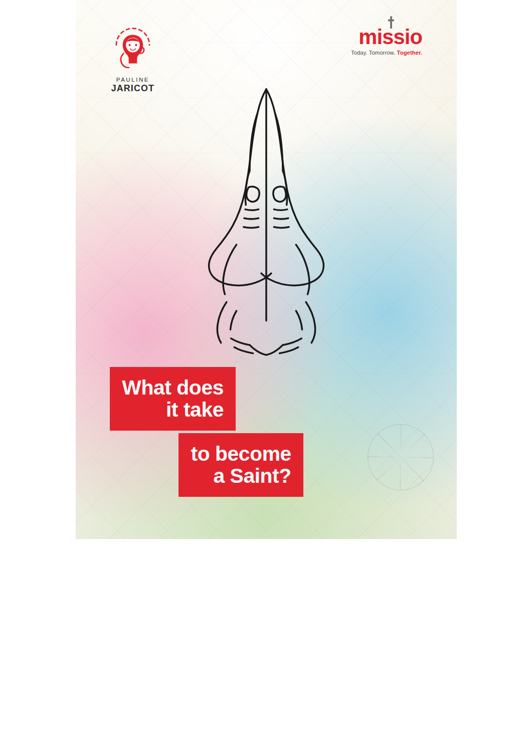PAULINE JARICOT
mi ssio
Today. Tomorrow. Together.
What does
it take
to become
a Saint?